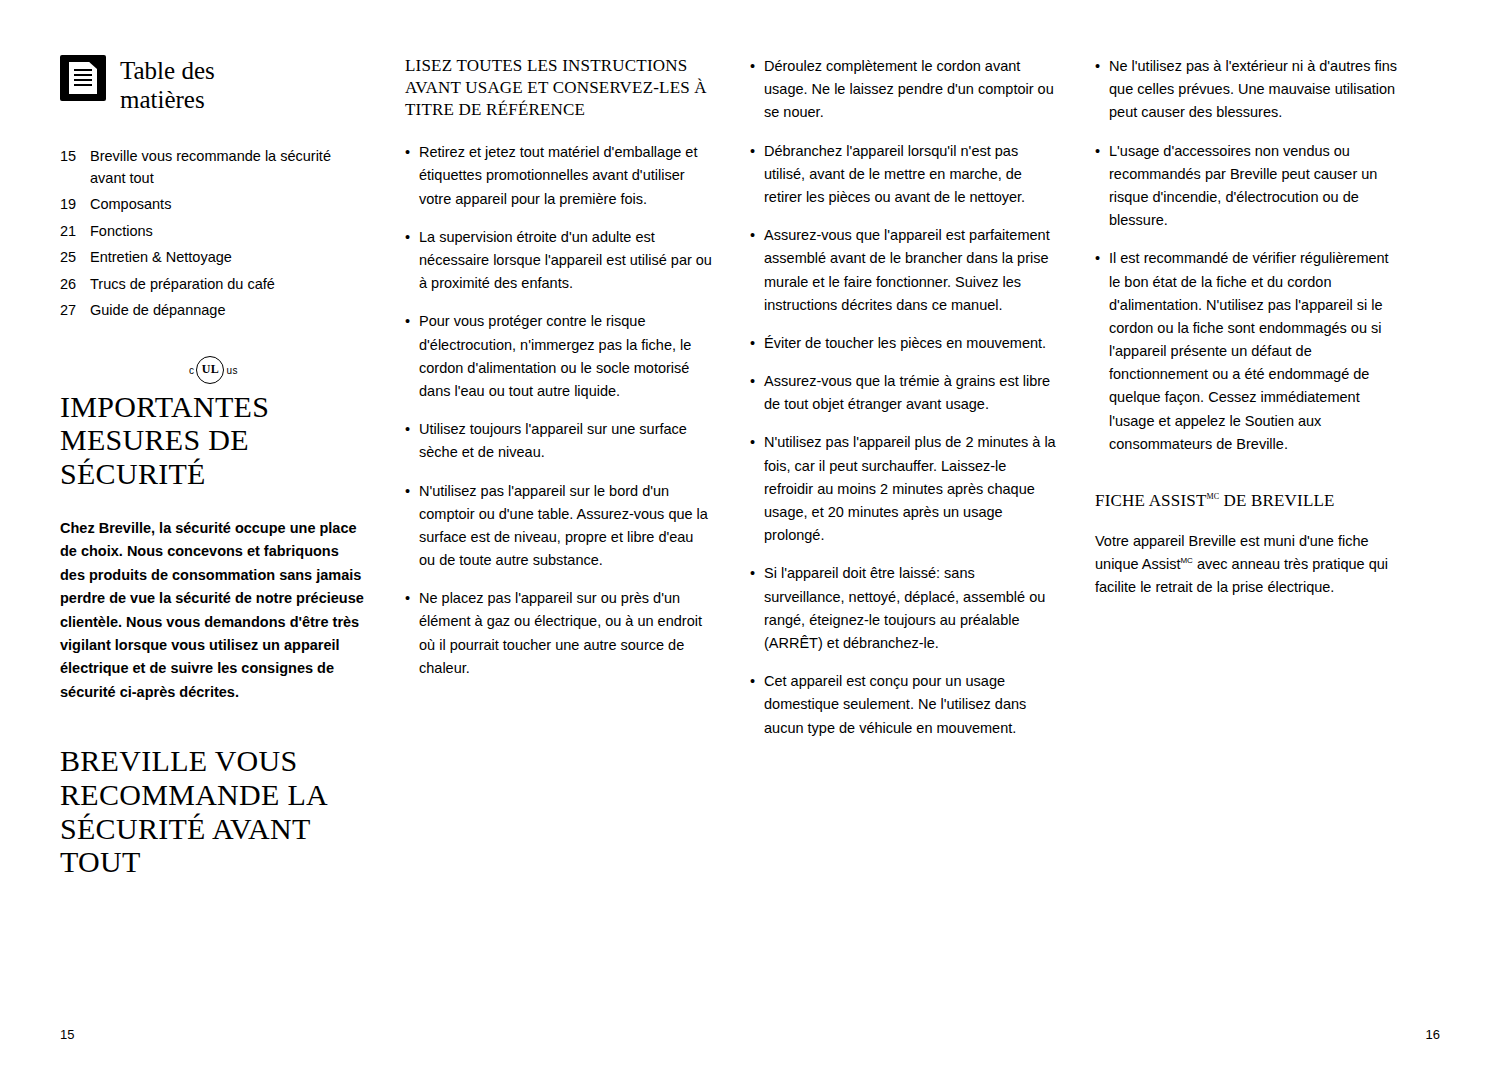Table des
matières
15 Breville vous recommande la sécurité avant tout
19 Composants
21 Fonctions
25 Entretien & Nettoyage
26 Trucs de préparation du café
27 Guide de dépannage
cUL us
IMPORTANTES MESURES DE SÉCURITÉ
Chez Breville, la sécurité occupe une place de choix. Nous concevons et fabriquons des produits de consommation sans jamais perdre de vue la sécurité de notre précieuse clientèle. Nous vous demandons d'être très vigilant lorsque vous utilisez un appareil électrique et de suivre les consignes de sécurité ci-après décrites.
BREVILLE VOUS RECOMMANDE LA SÉCURITÉ AVANT TOUT
LISEZ TOUTES LES INSTRUCTIONS AVANT USAGE ET CONSERVEZ-LES À TITRE DE RÉFÉRENCE
Retirez et jetez tout matériel d'emballage et étiquettes promotionnelles avant d'utiliser votre appareil pour la première fois.
La supervision étroite d'un adulte est nécessaire lorsque l'appareil est utilisé par ou à proximité des enfants.
Pour vous protéger contre le risque d'électrocution, n'immergez pas la fiche, le cordon d'alimentation ou le socle motorisé dans l'eau ou tout autre liquide.
Utilisez toujours l'appareil sur une surface sèche et de niveau.
N'utilisez pas l'appareil sur le bord d'un comptoir ou d'une table. Assurez-vous que la surface est de niveau, propre et libre d'eau ou de toute autre substance.
Ne placez pas l'appareil sur ou près d'un élément à gaz ou électrique, ou à un endroit où il pourrait toucher une autre source de chaleur.
Déroulez complètement le cordon avant usage. Ne le laissez pendre d'un comptoir ou se nouer.
Débranchez l'appareil lorsqu'il n'est pas utilisé, avant de le mettre en marche, de retirer les pièces ou avant de le nettoyer.
Assurez-vous que l'appareil est parfaitement assemblé avant de le brancher dans la prise murale et le faire fonctionner. Suivez les instructions décrites dans ce manuel.
Éviter de toucher les pièces en mouvement.
Assurez-vous que la trémie à grains est libre de tout objet étranger avant usage.
N'utilisez pas l'appareil plus de 2 minutes à la fois, car il peut surchauffer. Laissez-le refroidir au moins 2 minutes après chaque usage, et 20 minutes après un usage prolongé.
Si l'appareil doit être laissé: sans surveillance, nettoyé, déplacé, assemblé ou rangé, éteignez-le toujours au préalable (ARRÊT) et débranchez-le.
Cet appareil est conçu pour un usage domestique seulement. Ne l'utilisez dans aucun type de véhicule en mouvement.
Ne l'utilisez pas à l'extérieur ni à d'autres fins que celles prévues. Une mauvaise utilisation peut causer des blessures.
L'usage d'accessoires non vendus ou recommandés par Breville peut causer un risque d'incendie, d'électrocution ou de blessure.
Il est recommandé de vérifier régulièrement le bon état de la fiche et du cordon d'alimentation. N'utilisez pas l'appareil si le cordon ou la fiche sont endommagés ou si l'appareil présente un défaut de fonctionnement ou a été endommagé de quelque façon. Cessez immédiatement l'usage et appelez le Soutien aux consommateurs de Breville.
FICHE ASSISTMC DE BREVILLE
Votre appareil Breville est muni d'une fiche unique AssistMC avec anneau très pratique qui facilite le retrait de la prise électrique.
15
16